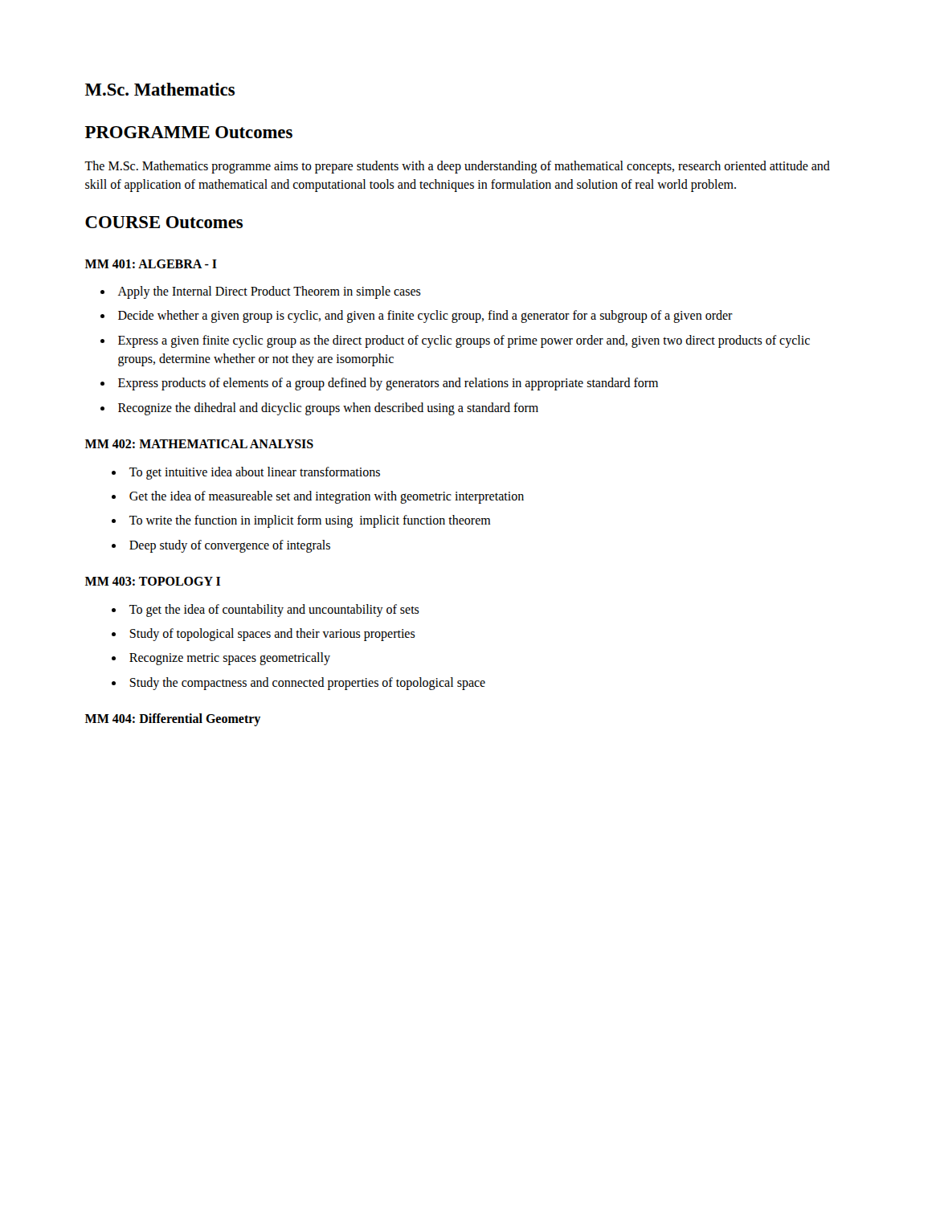M.Sc. Mathematics
PROGRAMME Outcomes
The M.Sc. Mathematics programme aims to prepare students with a deep understanding of mathematical concepts, research oriented attitude and skill of application of mathematical and computational tools and techniques in formulation and solution of real world problem.
COURSE Outcomes
MM 401: ALGEBRA - I
Apply the Internal Direct Product Theorem in simple cases
Decide whether a given group is cyclic, and given a finite cyclic group, find a generator for a subgroup of a given order
Express a given finite cyclic group as the direct product of cyclic groups of prime power order and, given two direct products of cyclic groups, determine whether or not they are isomorphic
Express products of elements of a group defined by generators and relations in appropriate standard form
Recognize the dihedral and dicyclic groups when described using a standard form
MM 402: MATHEMATICAL ANALYSIS
To get intuitive idea about linear transformations
Get the idea of measureable set and integration with geometric interpretation
To write the function in implicit form using implicit function theorem
Deep study of convergence of integrals
MM 403: TOPOLOGY I
To get the idea of countability and uncountability of sets
Study of topological spaces and their various properties
Recognize metric spaces geometrically
Study the compactness and connected properties of topological space
MM 404: Differential Geometry